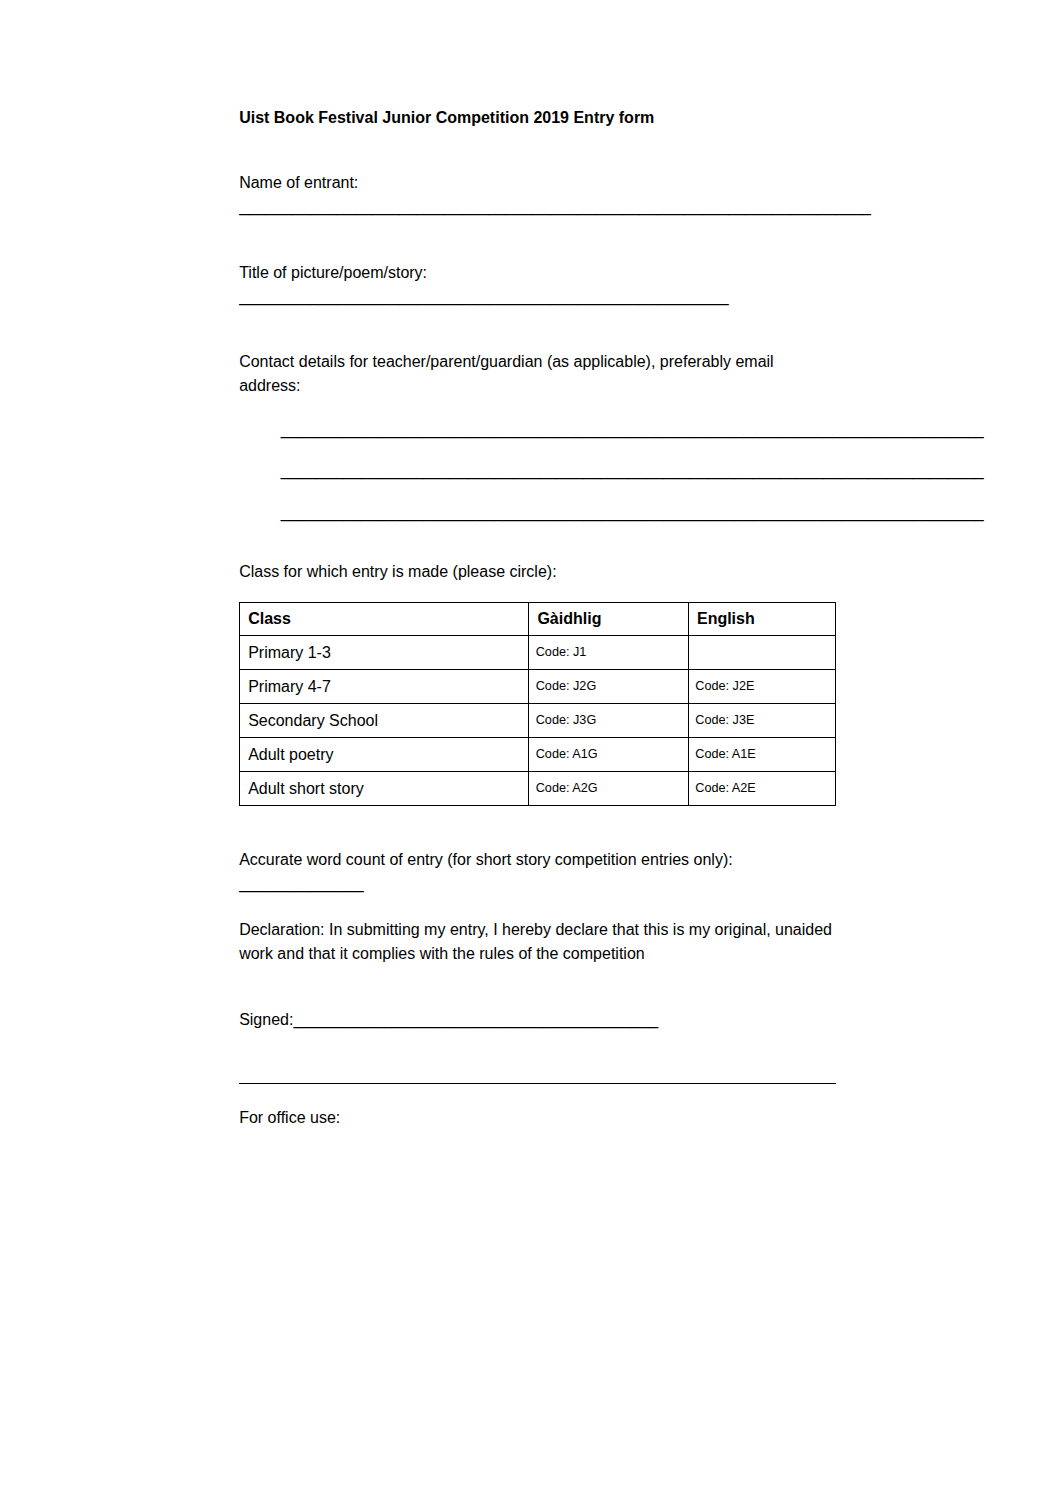Uist Book Festival Junior Competition 2019 Entry form
Name of entrant: _______________________________________________________________________
Title of picture/poem/story: _______________________________________________________
Contact details for teacher/parent/guardian (as applicable), preferably email address:
_______________________________________________________________________________ _______________________________________________________________________________ _______________________________________________________________________________
Class for which entry is made (please circle):
| Class | Gàidhlig | English |
| --- | --- | --- |
| Primary 1-3 | Code: J1 | |
| Primary 4-7 | Code: J2G | Code: J2E |
| Secondary School | Code: J3G | Code: J3E |
| Adult poetry | Code: A1G | Code: A1E |
| Adult short story | Code: A2G | Code: A2E |
Accurate word count of entry (for short story competition entries only): ______________
Declaration: In submitting my entry, I hereby declare that this is my original, unaided work and that it complies with the rules of the competition
Signed:_________________________________________
For office use: